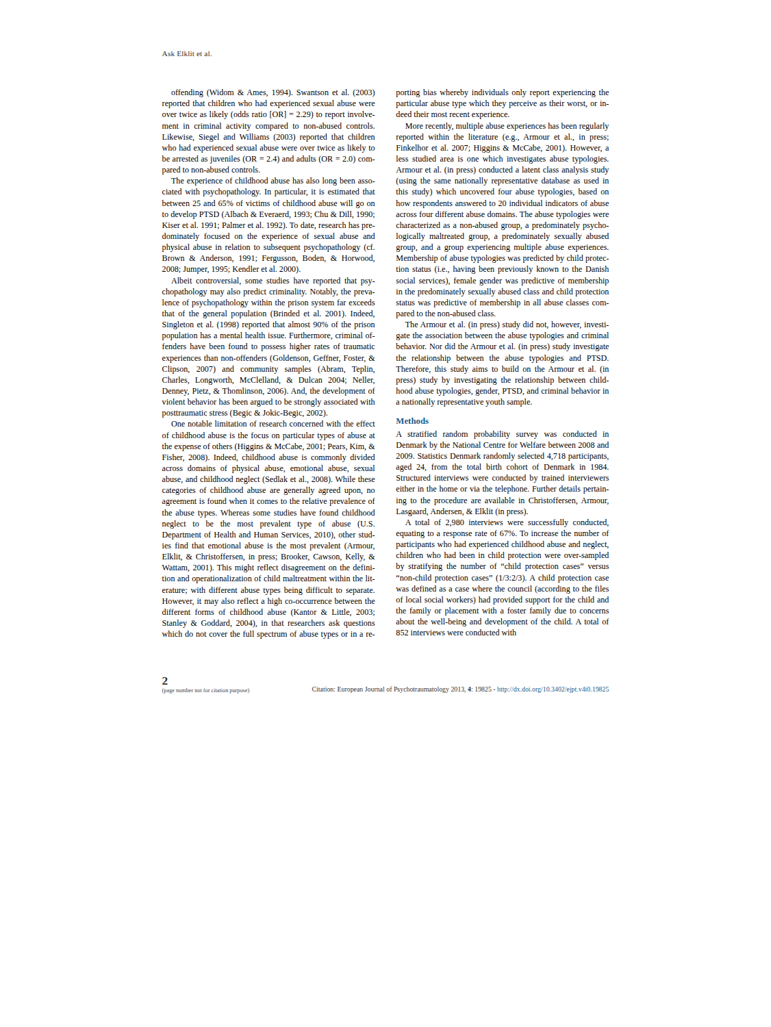Ask Elklit et al.
offending (Widom & Ames, 1994). Swantson et al. (2003) reported that children who had experienced sexual abuse were over twice as likely (odds ratio [OR] = 2.29) to report involvement in criminal activity compared to non-abused controls. Likewise, Siegel and Williams (2003) reported that children who had experienced sexual abuse were over twice as likely to be arrested as juveniles (OR = 2.4) and adults (OR = 2.0) compared to non-abused controls.
The experience of childhood abuse has also long been associated with psychopathology. In particular, it is estimated that between 25 and 65% of victims of childhood abuse will go on to develop PTSD (Albach & Everaerd, 1993; Chu & Dill, 1990; Kiser et al. 1991; Palmer et al. 1992). To date, research has predominately focused on the experience of sexual abuse and physical abuse in relation to subsequent psychopathology (cf. Brown & Anderson, 1991; Fergusson, Boden, & Horwood, 2008; Jumper, 1995; Kendler et al. 2000).
Albeit controversial, some studies have reported that psychopathology may also predict criminality. Notably, the prevalence of psychopathology within the prison system far exceeds that of the general population (Brinded et al. 2001). Indeed, Singleton et al. (1998) reported that almost 90% of the prison population has a mental health issue. Furthermore, criminal offenders have been found to possess higher rates of traumatic experiences than non-offenders (Goldenson, Geffner, Foster, & Clipson, 2007) and community samples (Abram, Teplin, Charles, Longworth, McClelland, & Dulcan 2004; Neller, Denney, Pietz, & Thomlinson, 2006). And, the development of violent behavior has been argued to be strongly associated with posttraumatic stress (Begic & Jokic-Begic, 2002).
One notable limitation of research concerned with the effect of childhood abuse is the focus on particular types of abuse at the expense of others (Higgins & McCabe, 2001; Pears, Kim, & Fisher, 2008). Indeed, childhood abuse is commonly divided across domains of physical abuse, emotional abuse, sexual abuse, and childhood neglect (Sedlak et al., 2008). While these categories of childhood abuse are generally agreed upon, no agreement is found when it comes to the relative prevalence of the abuse types. Whereas some studies have found childhood neglect to be the most prevalent type of abuse (U.S. Department of Health and Human Services, 2010), other studies find that emotional abuse is the most prevalent (Armour, Elklit, & Christoffersen, in press; Brooker, Cawson, Kelly, & Wattam, 2001). This might reflect disagreement on the definition and operationalization of child maltreatment within the literature; with different abuse types being difficult to separate. However, it may also reflect a high co-occurrence between the different forms of childhood abuse (Kantor & Little, 2003; Stanley & Goddard, 2004), in that researchers ask questions which do not cover the full spectrum of abuse types or in a reporting bias whereby individuals only report experiencing the particular abuse type which they perceive as their worst, or indeed their most recent experience.
More recently, multiple abuse experiences has been regularly reported within the literature (e.g., Armour et al., in press; Finkelhor et al. 2007; Higgins & McCabe, 2001). However, a less studied area is one which investigates abuse typologies. Armour et al. (in press) conducted a latent class analysis study (using the same nationally representative database as used in this study) which uncovered four abuse typologies, based on how respondents answered to 20 individual indicators of abuse across four different abuse domains. The abuse typologies were characterized as a non-abused group, a predominately psychologically maltreated group, a predominately sexually abused group, and a group experiencing multiple abuse experiences. Membership of abuse typologies was predicted by child protection status (i.e., having been previously known to the Danish social services), female gender was predictive of membership in the predominately sexually abused class and child protection status was predictive of membership in all abuse classes compared to the non-abused class.
The Armour et al. (in press) study did not, however, investigate the association between the abuse typologies and criminal behavior. Nor did the Armour et al. (in press) study investigate the relationship between the abuse typologies and PTSD. Therefore, this study aims to build on the Armour et al. (in press) study by investigating the relationship between childhood abuse typologies, gender, PTSD, and criminal behavior in a nationally representative youth sample.
Methods
A stratified random probability survey was conducted in Denmark by the National Centre for Welfare between 2008 and 2009. Statistics Denmark randomly selected 4,718 participants, aged 24, from the total birth cohort of Denmark in 1984. Structured interviews were conducted by trained interviewers either in the home or via the telephone. Further details pertaining to the procedure are available in Christoffersen, Armour, Lasgaard, Andersen, & Elklit (in press).
A total of 2,980 interviews were successfully conducted, equating to a response rate of 67%. To increase the number of participants who had experienced childhood abuse and neglect, children who had been in child protection were over-sampled by stratifying the number of “child protection cases” versus “non-child protection cases” (1/3:2/3). A child protection case was defined as a case where the council (according to the files of local social workers) had provided support for the child and the family or placement with a foster family due to concerns about the well-being and development of the child. A total of 852 interviews were conducted with
2 (page number not for citation purpose)
Citation: European Journal of Psychotraumatology 2013, 4: 19825 - http://dx.doi.org/10.3402/ejpt.v4i0.19825